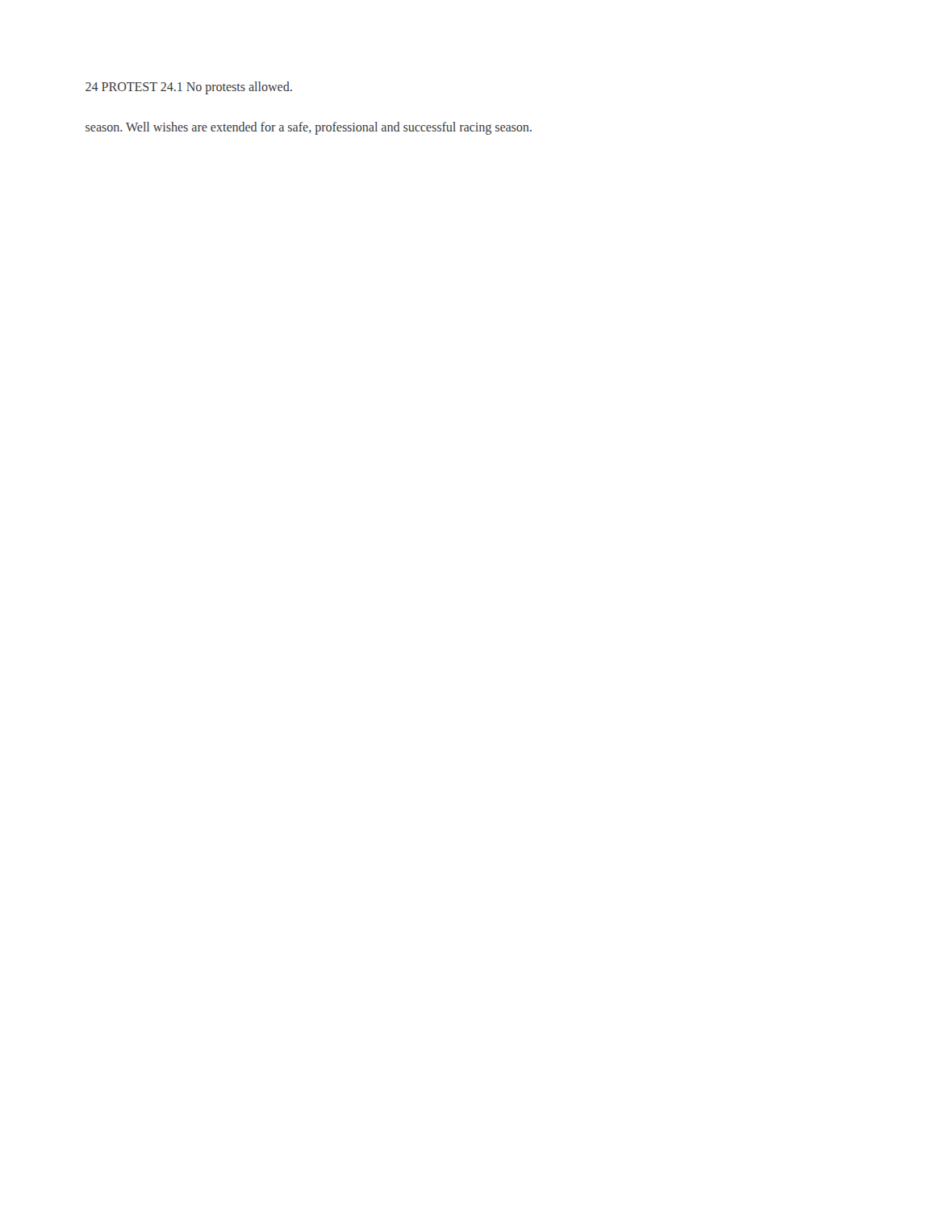24 PROTEST 24.1 No protests allowed.
season. Well wishes are extended for a safe, professional and successful racing season.